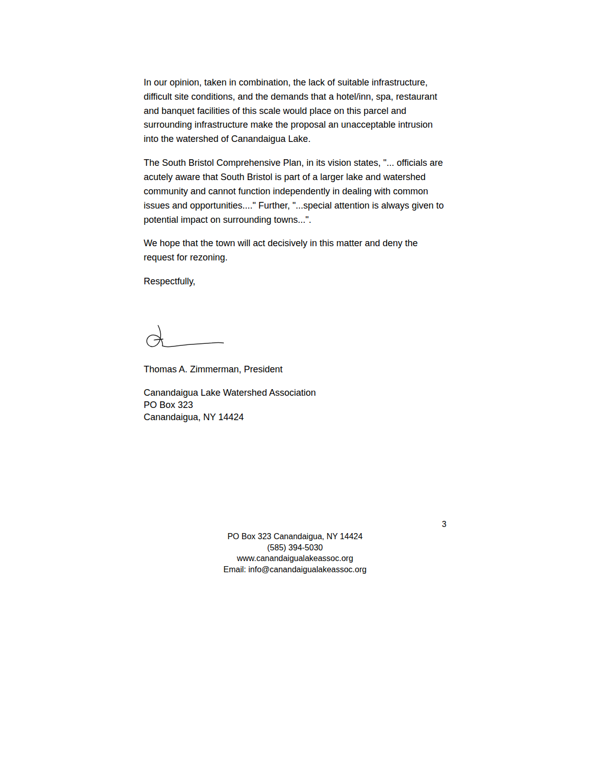In our opinion, taken in combination, the lack of suitable infrastructure, difficult site conditions, and the demands that a hotel/inn, spa, restaurant and banquet facilities of this scale would place on this parcel and surrounding infrastructure make the proposal an unacceptable intrusion into the watershed of Canandaigua Lake.
The South Bristol Comprehensive Plan, in its vision states, "... officials are acutely aware that South Bristol is part of a larger lake and watershed community and cannot function independently in dealing with common issues and opportunities...." Further, "...special attention is always given to potential impact on surrounding towns...".
We hope that the town will act decisively in this matter and deny the request for rezoning.
Respectfully,
Thomas A. Zimmerman, President
Canandaigua Lake Watershed Association
PO Box 323
Canandaigua, NY 14424
3
PO Box 323 Canandaigua, NY 14424
(585) 394-5030
www.canandaigualakeassoc.org
Email: info@canandaigualakeassoc.org